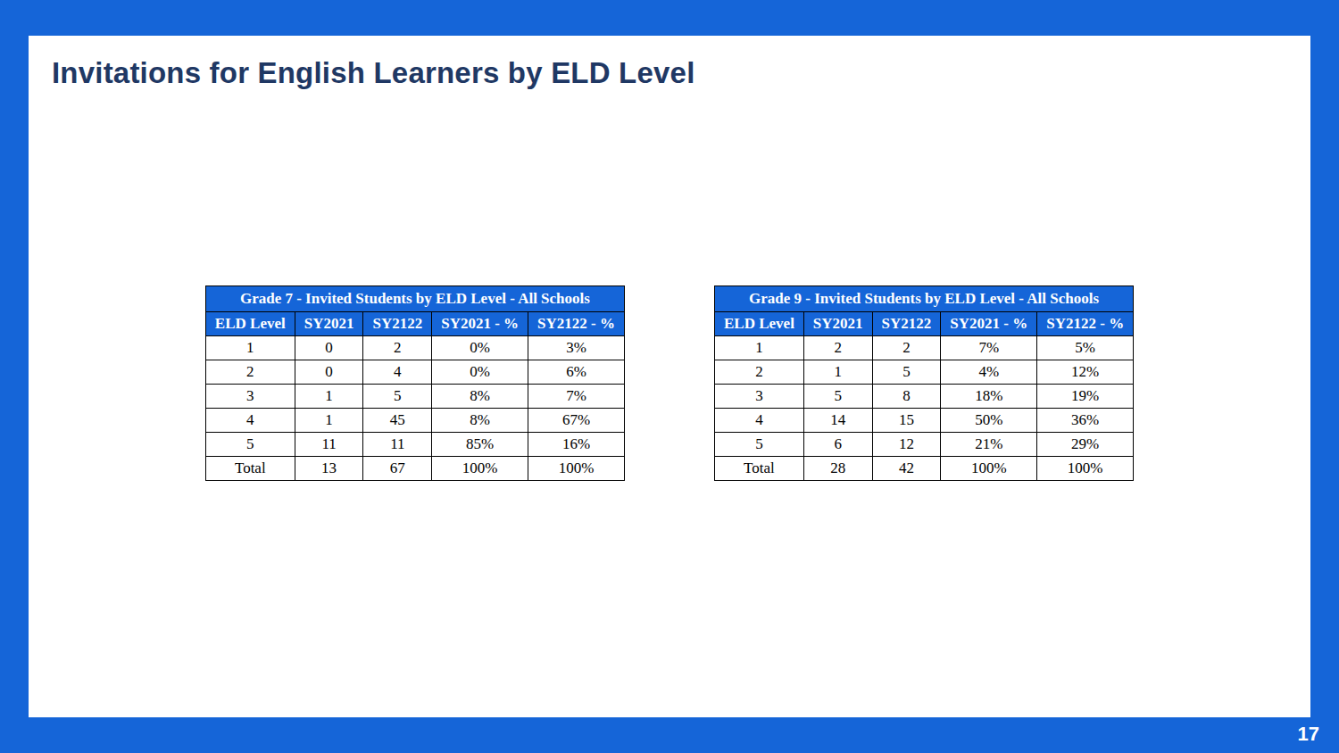Invitations for English Learners by ELD Level
Grade 7 - Invited Students by ELD Level - All Schools
| ELD Level | SY2021 | SY2122 | SY2021 - % | SY2122 - % |
| --- | --- | --- | --- | --- |
| 1 | 0 | 2 | 0% | 3% |
| 2 | 0 | 4 | 0% | 6% |
| 3 | 1 | 5 | 8% | 7% |
| 4 | 1 | 45 | 8% | 67% |
| 5 | 11 | 11 | 85% | 16% |
| Total | 13 | 67 | 100% | 100% |
Grade 9 - Invited Students by ELD Level - All Schools
| ELD Level | SY2021 | SY2122 | SY2021 - % | SY2122 - % |
| --- | --- | --- | --- | --- |
| 1 | 2 | 2 | 7% | 5% |
| 2 | 1 | 5 | 4% | 12% |
| 3 | 5 | 8 | 18% | 19% |
| 4 | 14 | 15 | 50% | 36% |
| 5 | 6 | 12 | 21% | 29% |
| Total | 28 | 42 | 100% | 100% |
17